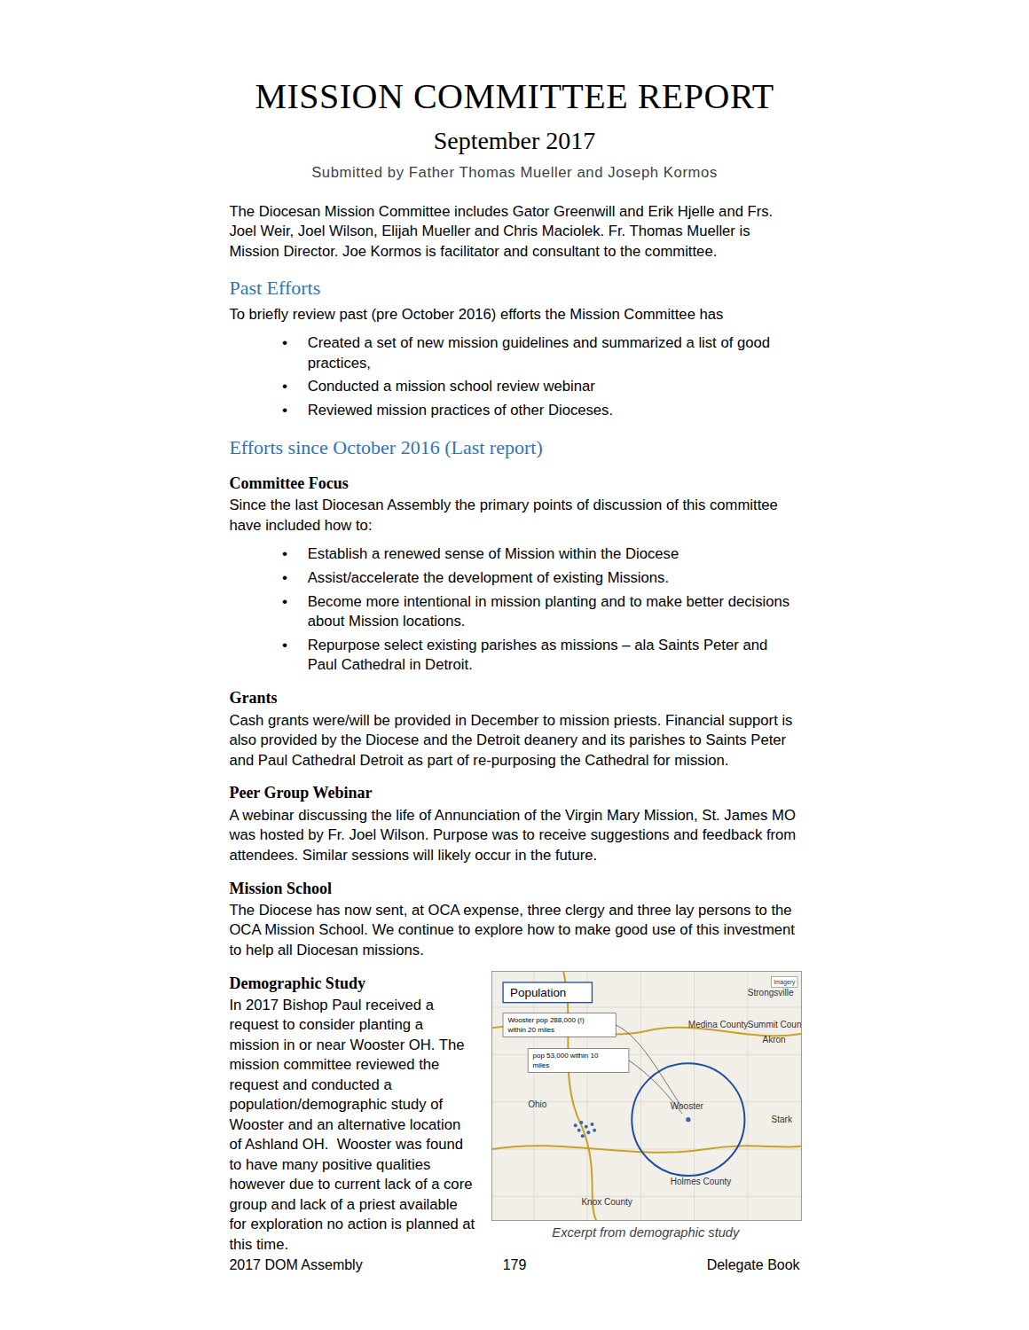MISSION COMMITTEE REPORT
September 2017
Submitted by Father Thomas Mueller and Joseph Kormos
The Diocesan Mission Committee includes Gator Greenwill and Erik Hjelle and Frs. Joel Weir, Joel Wilson, Elijah Mueller and Chris Maciolek. Fr. Thomas Mueller is Mission Director. Joe Kormos is facilitator and consultant to the committee.
Past Efforts
To briefly review past (pre October 2016) efforts the Mission Committee has
Created a set of new mission guidelines and summarized a list of good practices,
Conducted a mission school review webinar
Reviewed mission practices of other Dioceses.
Efforts since October 2016 (Last report)
Committee Focus
Since the last Diocesan Assembly the primary points of discussion of this committee have included how to:
Establish a renewed sense of Mission within the Diocese
Assist/accelerate the development of existing Missions.
Become more intentional in mission planting and to make better decisions about Mission locations.
Repurpose select existing parishes as missions – ala Saints Peter and Paul Cathedral in Detroit.
Grants
Cash grants were/will be provided in December to mission priests. Financial support is also provided by the Diocese and the Detroit deanery and its parishes to Saints Peter and Paul Cathedral Detroit as part of re-purposing the Cathedral for mission.
Peer Group Webinar
A webinar discussing the life of Annunciation of the Virgin Mary Mission, St. James MO was hosted by Fr. Joel Wilson. Purpose was to receive suggestions and feedback from attendees. Similar sessions will likely occur in the future.
Mission School
The Diocese has now sent, at OCA expense, three clergy and three lay persons to the OCA Mission School. We continue to explore how to make good use of this investment to help all Diocesan missions.
Excerpt from demographic study
Demographic Study
In 2017 Bishop Paul received a request to consider planting a mission in or near Wooster OH. The mission committee reviewed the request and conducted a population/demographic study of Wooster and an alternative location of Ashland OH. Wooster was found to have many positive qualities however due to current lack of a core group and lack of a priest available for exploration no action is planned at this time.
2017 DOM Assembly 179 Delegate Book